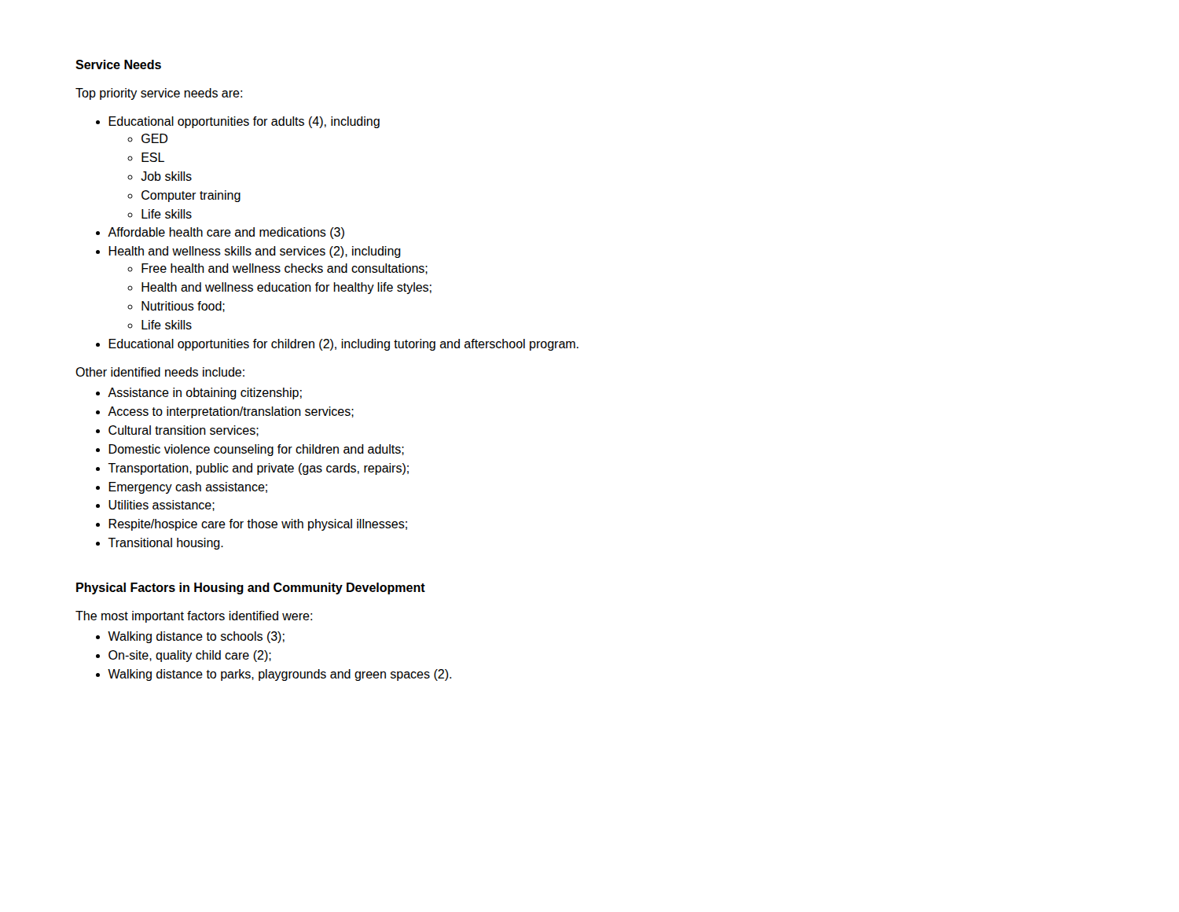Service Needs
Top priority service needs are:
Educational opportunities for adults (4), including
GED
ESL
Job skills
Computer training
Life skills
Affordable health care and medications (3)
Health and wellness skills and services (2), including
Free health and wellness checks and consultations;
Health and wellness education for healthy life styles;
Nutritious food;
Life skills
Educational opportunities for children (2), including tutoring and afterschool program.
Other identified needs include:
Assistance in obtaining citizenship;
Access to interpretation/translation services;
Cultural transition services;
Domestic violence counseling for children and adults;
Transportation, public and private (gas cards, repairs);
Emergency cash assistance;
Utilities assistance;
Respite/hospice care for those with physical illnesses;
Transitional housing.
Physical Factors in Housing and Community Development
The most important factors identified were:
Walking distance to schools (3);
On-site, quality child care (2);
Walking distance to parks, playgrounds and green spaces (2).